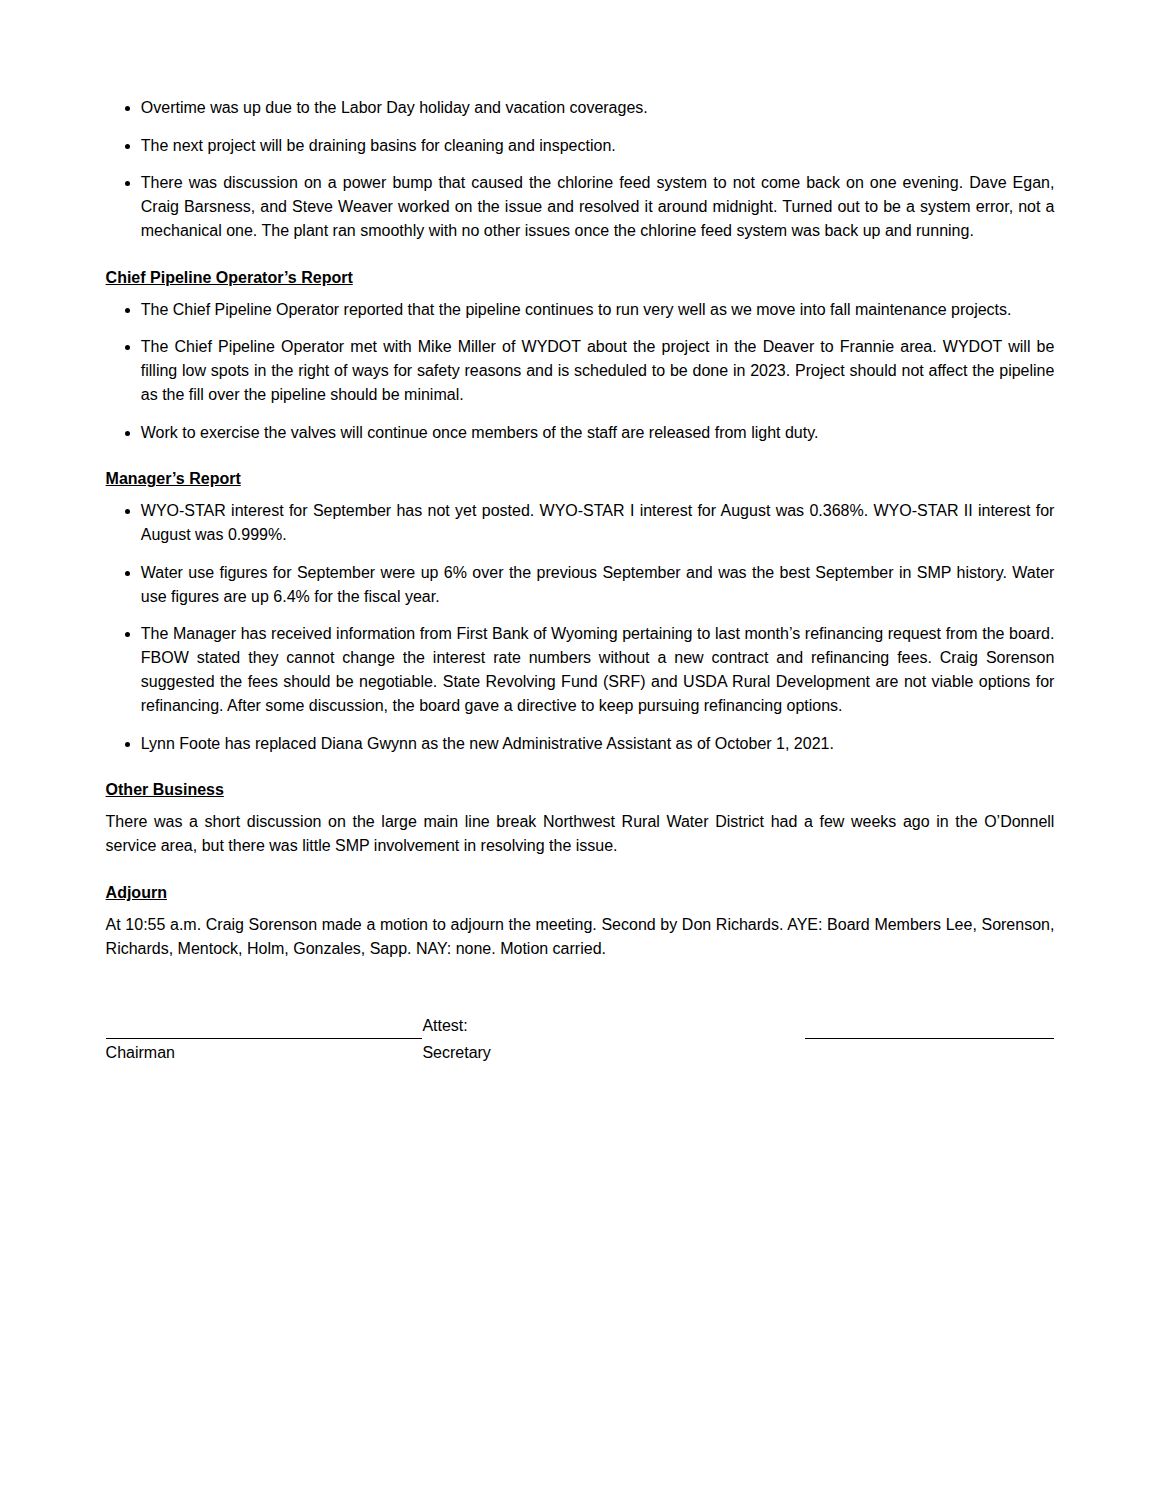Overtime was up due to the Labor Day holiday and vacation coverages.
The next project will be draining basins for cleaning and inspection.
There was discussion on a power bump that caused the chlorine feed system to not come back on one evening. Dave Egan, Craig Barsness, and Steve Weaver worked on the issue and resolved it around midnight. Turned out to be a system error, not a mechanical one. The plant ran smoothly with no other issues once the chlorine feed system was back up and running.
Chief Pipeline Operator’s Report
The Chief Pipeline Operator reported that the pipeline continues to run very well as we move into fall maintenance projects.
The Chief Pipeline Operator met with Mike Miller of WYDOT about the project in the Deaver to Frannie area. WYDOT will be filling low spots in the right of ways for safety reasons and is scheduled to be done in 2023. Project should not affect the pipeline as the fill over the pipeline should be minimal.
Work to exercise the valves will continue once members of the staff are released from light duty.
Manager’s Report
WYO-STAR interest for September has not yet posted. WYO-STAR I interest for August was 0.368%. WYO-STAR II interest for August was 0.999%.
Water use figures for September were up 6% over the previous September and was the best September in SMP history. Water use figures are up 6.4% for the fiscal year.
The Manager has received information from First Bank of Wyoming pertaining to last month’s refinancing request from the board. FBOW stated they cannot change the interest rate numbers without a new contract and refinancing fees. Craig Sorenson suggested the fees should be negotiable. State Revolving Fund (SRF) and USDA Rural Development are not viable options for refinancing. After some discussion, the board gave a directive to keep pursuing refinancing options.
Lynn Foote has replaced Diana Gwynn as the new Administrative Assistant as of October 1, 2021.
Other Business
There was a short discussion on the large main line break Northwest Rural Water District had a few weeks ago in the O’Donnell service area, but there was little SMP involvement in resolving the issue.
Adjourn
At 10:55 a.m. Craig Sorenson made a motion to adjourn the meeting. Second by Don Richards. AYE: Board Members Lee, Sorenson, Richards, Mentock, Holm, Gonzales, Sapp. NAY: none. Motion carried.
| | Attest: | |
| Chairman | Secretary |